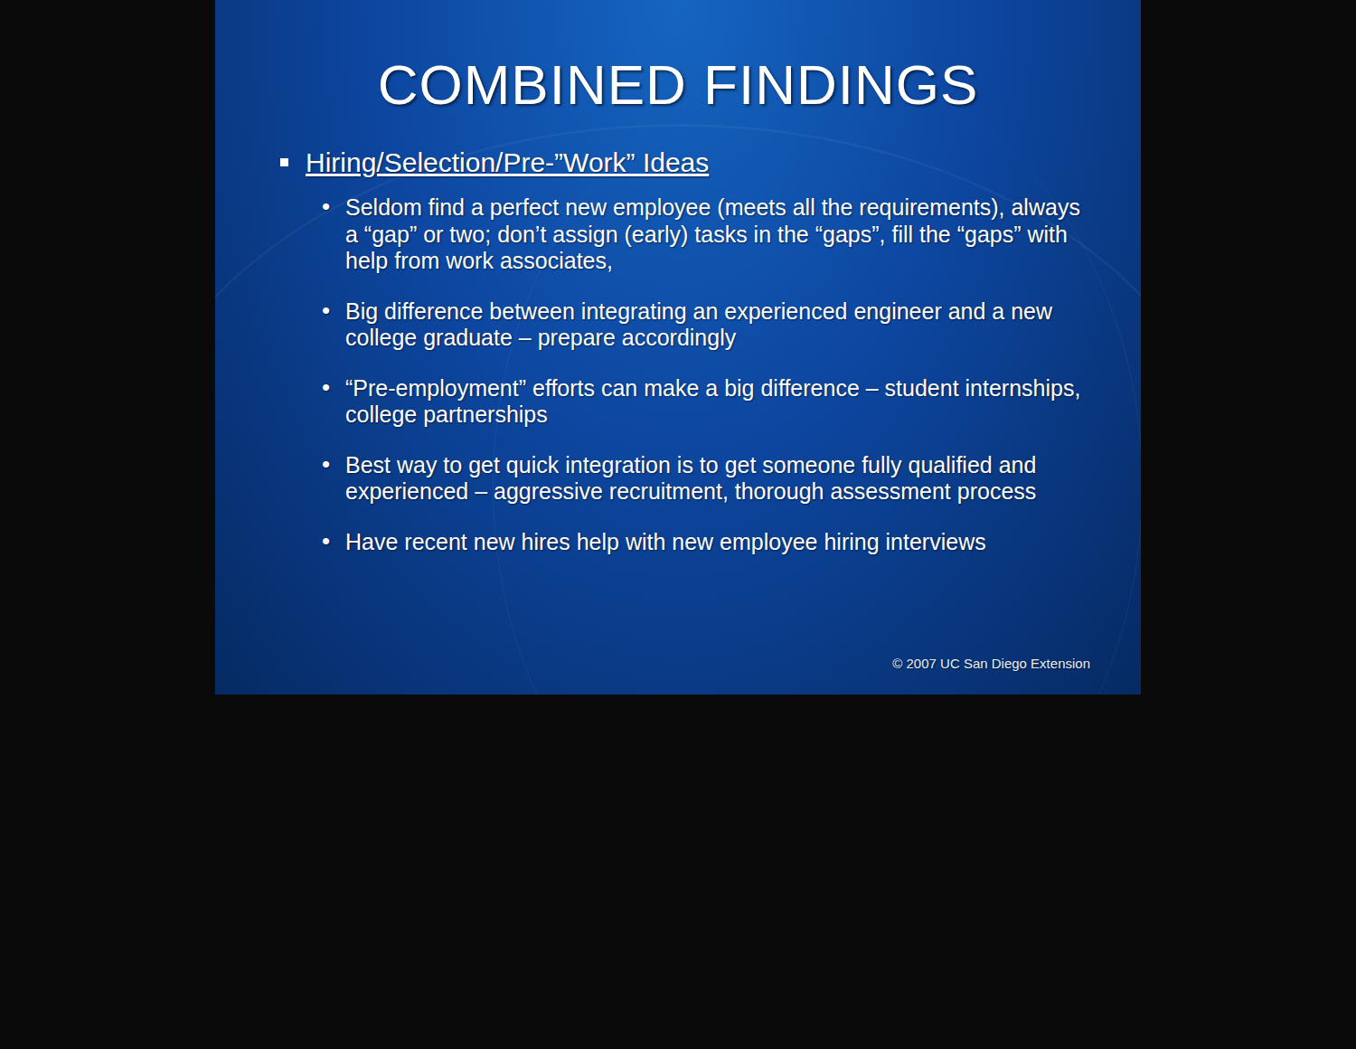COMBINED FINDINGS
Hiring/Selection/Pre-”Work” Ideas
Seldom find a perfect new employee (meets all the requirements), always a “gap” or two; don’t assign (early) tasks in the “gaps”, fill the “gaps” with help from work associates,
Big difference between integrating an experienced engineer and a new college graduate – prepare accordingly
“Pre-employment” efforts can make a big difference – student internships, college partnerships
Best way to get quick integration is to get someone fully qualified and experienced – aggressive recruitment, thorough assessment process
Have recent new hires help with new employee hiring interviews
© 2007 UC San Diego Extension